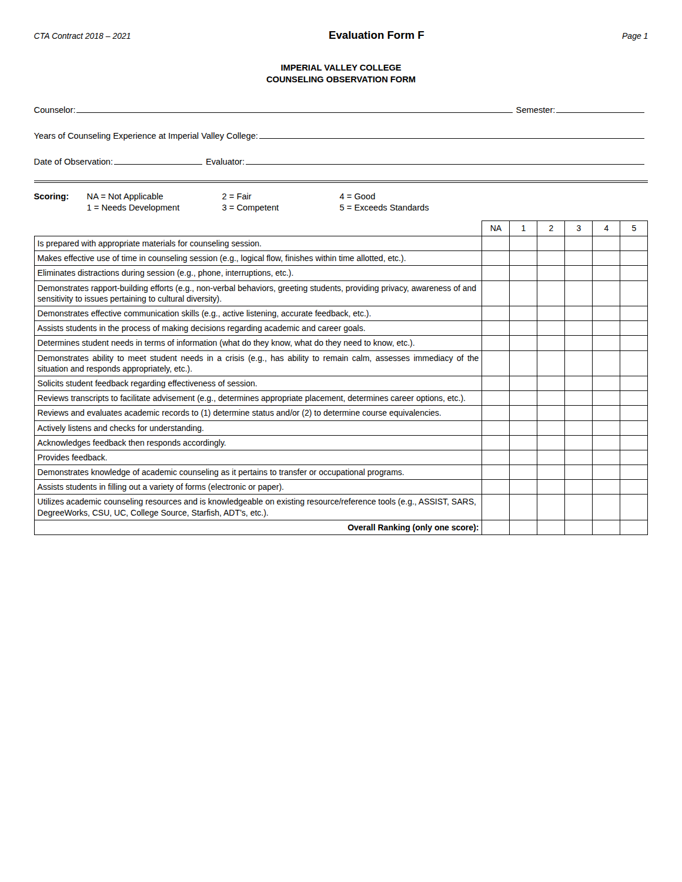CTA Contract 2018 – 2021
Evaluation Form F
Page 1
IMPERIAL VALLEY COLLEGE
COUNSELING OBSERVATION FORM
Counselor: Semester:
Years of Counseling Experience at Imperial Valley College:
Date of Observation: Evaluator:
Scoring:
NA = Not Applicable 1 = Needs Development
2 = Fair 3 = Competent
4 = Good 5 = Exceeds Standards
| | NA | 1 | 2 | 3 | 4 | 5 |
| --- | --- | --- | --- | --- | --- | --- |
| Is prepared with appropriate materials for counseling session. | | | | | | |
| Makes effective use of time in counseling session (e.g., logical flow, finishes within time allotted, etc.). | | | | | | |
| Eliminates distractions during session (e.g., phone, interruptions, etc.). | | | | | | |
| Demonstrates rapport-building efforts (e.g., non-verbal behaviors, greeting students, providing privacy, awareness of and sensitivity to issues pertaining to cultural diversity). | | | | | | |
| Demonstrates effective communication skills (e.g., active listening, accurate feedback, etc.). | | | | | | |
| Assists students in the process of making decisions regarding academic and career goals. | | | | | | |
| Determines student needs in terms of information (what do they know, what do they need to know, etc.). | | | | | | |
| Demonstrates ability to meet student needs in a crisis (e.g., has ability to remain calm, assesses immediacy of the situation and responds appropriately, etc.). | | | | | | |
| Solicits student feedback regarding effectiveness of session. | | | | | | |
| Reviews transcripts to facilitate advisement (e.g., determines appropriate placement, determines career options, etc.). | | | | | | |
| Reviews and evaluates academic records to (1) determine status and/or (2) to determine course equivalencies. | | | | | | |
| Actively listens and checks for understanding. | | | | | | |
| Acknowledges feedback then responds accordingly. | | | | | | |
| Provides feedback. | | | | | | |
| Demonstrates knowledge of academic counseling as it pertains to transfer or occupational programs. | | | | | | |
| Assists students in filling out a variety of forms (electronic or paper). | | | | | | |
| Utilizes academic counseling resources and is knowledgeable on existing resource/reference tools (e.g., ASSIST, SARS, DegreeWorks, CSU, UC, College Source, Starfish, ADT’s, etc.). | | | | | | |
| Overall Ranking (only one score): | | | | | | |